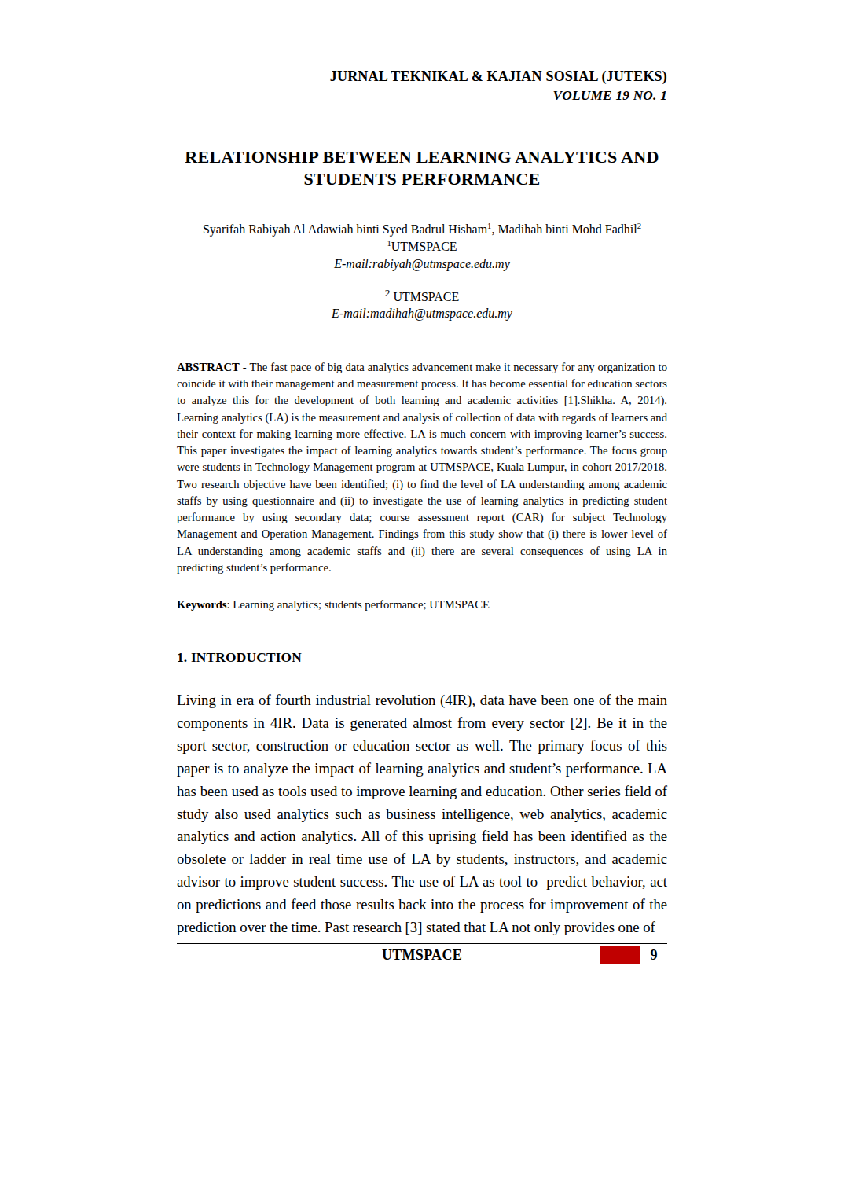JURNAL TEKNIKAL & KAJIAN SOSIAL (JUTEKS)
VOLUME 19 NO. 1
RELATIONSHIP BETWEEN LEARNING ANALYTICS AND
STUDENTS PERFORMANCE
Syarifah Rabiyah Al Adawiah binti Syed Badrul Hisham1, Madihah binti Mohd Fadhil2
1UTMSPACE
E-mail:rabiyah@utmspace.edu.my
2 UTMSPACE
E-mail:madihah@utmspace.edu.my
ABSTRACT - The fast pace of big data analytics advancement make it necessary for any organization to coincide it with their management and measurement process. It has become essential for education sectors to analyze this for the development of both learning and academic activities [1].Shikha. A, 2014). Learning analytics (LA) is the measurement and analysis of collection of data with regards of learners and their context for making learning more effective. LA is much concern with improving learner’s success. This paper investigates the impact of learning analytics towards student’s performance. The focus group were students in Technology Management program at UTMSPACE, Kuala Lumpur, in cohort 2017/2018. Two research objective have been identified; (i) to find the level of LA understanding among academic staffs by using questionnaire and (ii) to investigate the use of learning analytics in predicting student performance by using secondary data; course assessment report (CAR) for subject Technology Management and Operation Management. Findings from this study show that (i) there is lower level of LA understanding among academic staffs and (ii) there are several consequences of using LA in predicting student’s performance.
Keywords: Learning analytics; students performance; UTMSPACE
1. INTRODUCTION
Living in era of fourth industrial revolution (4IR), data have been one of the main components in 4IR. Data is generated almost from every sector [2]. Be it in the sport sector, construction or education sector as well. The primary focus of this paper is to analyze the impact of learning analytics and student’s performance. LA has been used as tools used to improve learning and education. Other series field of study also used analytics such as business intelligence, web analytics, academic analytics and action analytics. All of this uprising field has been identified as the obsolete or ladder in real time use of LA by students, instructors, and academic advisor to improve student success. The use of LA as tool to predict behavior, act on predictions and feed those results back into the process for improvement of the prediction over the time. Past research [3] stated that LA not only provides one of
UTMSPACE 9